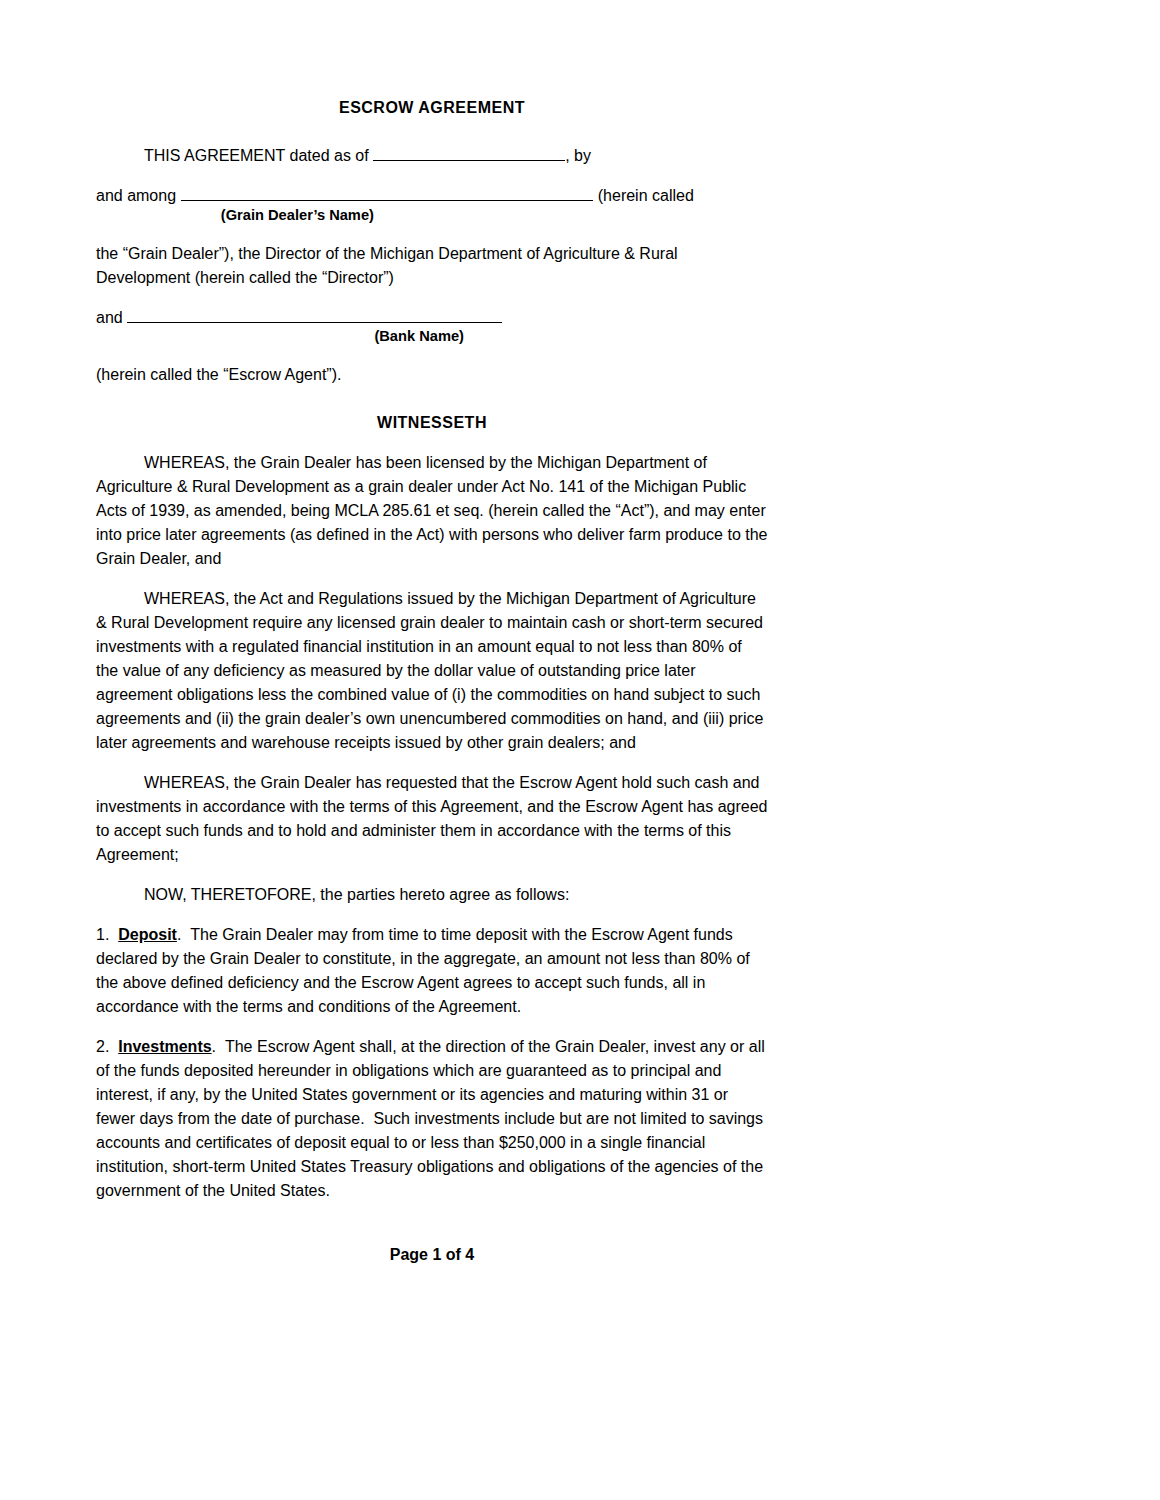ESCROW AGREEMENT
THIS AGREEMENT dated as of , by
and among (herein called (Grain Dealer’s Name)
the “Grain Dealer”), the Director of the Michigan Department of Agriculture & Rural Development (herein called the “Director”)
and (Bank Name)
(herein called the “Escrow Agent”).
WITNESSETH
WHEREAS, the Grain Dealer has been licensed by the Michigan Department of Agriculture & Rural Development as a grain dealer under Act No. 141 of the Michigan Public Acts of 1939, as amended, being MCLA 285.61 et seq. (herein called the “Act”), and may enter into price later agreements (as defined in the Act) with persons who deliver farm produce to the Grain Dealer, and
WHEREAS, the Act and Regulations issued by the Michigan Department of Agriculture & Rural Development require any licensed grain dealer to maintain cash or short-term secured investments with a regulated financial institution in an amount equal to not less than 80% of the value of any deficiency as measured by the dollar value of outstanding price later agreement obligations less the combined value of (i) the commodities on hand subject to such agreements and (ii) the grain dealer’s own unencumbered commodities on hand, and (iii) price later agreements and warehouse receipts issued by other grain dealers; and
WHEREAS, the Grain Dealer has requested that the Escrow Agent hold such cash and investments in accordance with the terms of this Agreement, and the Escrow Agent has agreed to accept such funds and to hold and administer them in accordance with the terms of this Agreement;
NOW, THERETOFORE, the parties hereto agree as follows:
1. Deposit. The Grain Dealer may from time to time deposit with the Escrow Agent funds declared by the Grain Dealer to constitute, in the aggregate, an amount not less than 80% of the above defined deficiency and the Escrow Agent agrees to accept such funds, all in accordance with the terms and conditions of the Agreement.
2. Investments. The Escrow Agent shall, at the direction of the Grain Dealer, invest any or all of the funds deposited hereunder in obligations which are guaranteed as to principal and interest, if any, by the United States government or its agencies and maturing within 31 or fewer days from the date of purchase. Such investments include but are not limited to savings accounts and certificates of deposit equal to or less than $250,000 in a single financial institution, short-term United States Treasury obligations and obligations of the agencies of the government of the United States.
Page 1 of 4